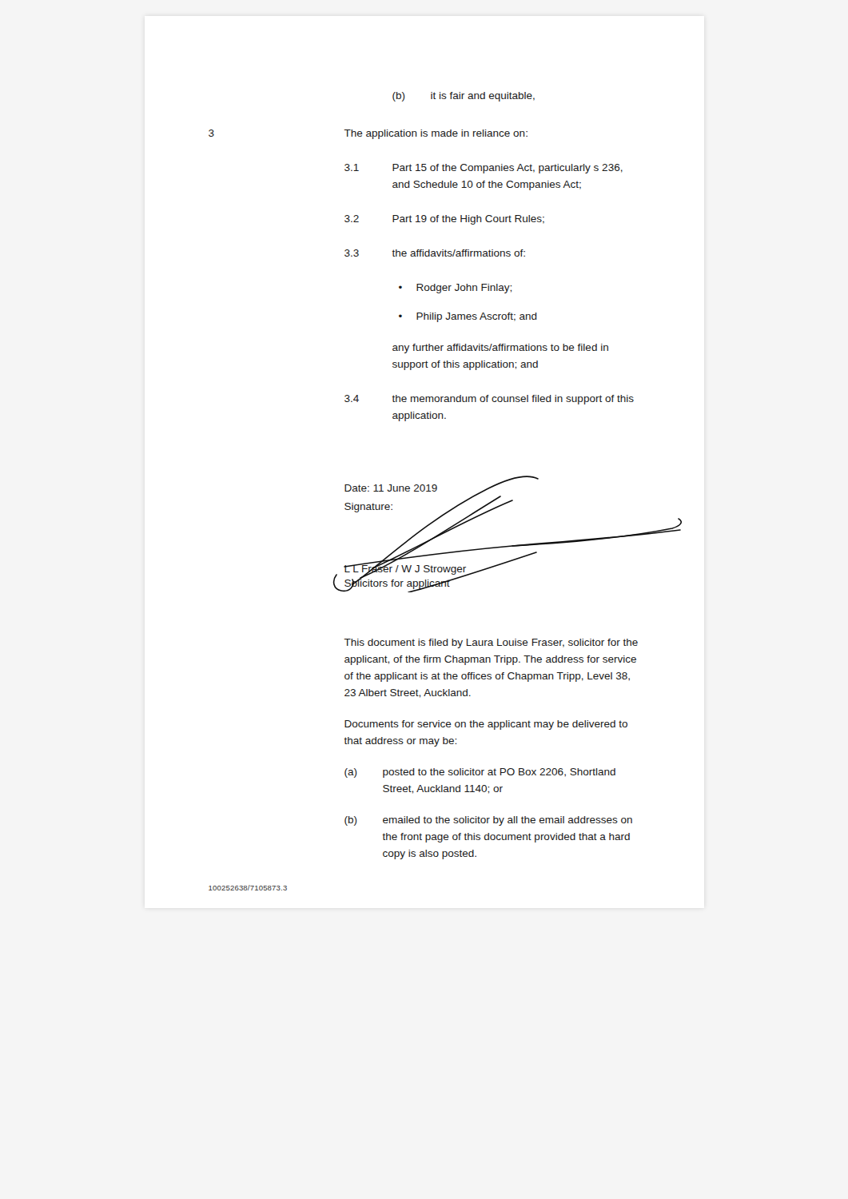(b) it is fair and equitable,
3 The application is made in reliance on:
3.1 Part 15 of the Companies Act, particularly s 236, and Schedule 10 of the Companies Act;
3.2 Part 19 of the High Court Rules;
3.3 the affidavits/affirmations of:
Rodger John Finlay;
Philip James Ascroft; and
any further affidavits/affirmations to be filed in support of this application; and
3.4 the memorandum of counsel filed in support of this application.
Date: 11 June 2019
Signature:
L L Fraser / W J Strowger
Solicitors for applicant
This document is filed by Laura Louise Fraser, solicitor for the applicant, of the firm Chapman Tripp. The address for service of the applicant is at the offices of Chapman Tripp, Level 38, 23 Albert Street, Auckland.
Documents for service on the applicant may be delivered to that address or may be:
(a) posted to the solicitor at PO Box 2206, Shortland Street, Auckland 1140; or
(b) emailed to the solicitor by all the email addresses on the front page of this document provided that a hard copy is also posted.
100252638/7105873.3